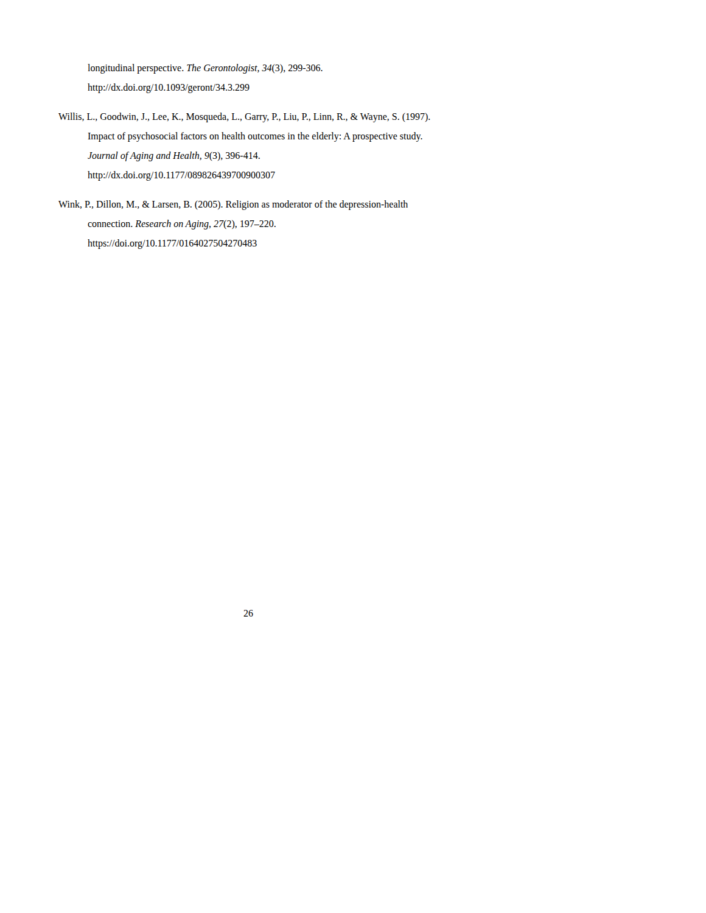longitudinal perspective. The Gerontologist, 34(3), 299-306.
http://dx.doi.org/10.1093/geront/34.3.299
Willis, L., Goodwin, J., Lee, K., Mosqueda, L., Garry, P., Liu, P., Linn, R., & Wayne, S. (1997). Impact of psychosocial factors on health outcomes in the elderly: A prospective study. Journal of Aging and Health, 9(3), 396-414. http://dx.doi.org/10.1177/089826439700900307
Wink, P., Dillon, M., & Larsen, B. (2005). Religion as moderator of the depression-health connection. Research on Aging, 27(2), 197–220. https://doi.org/10.1177/0164027504270483
26